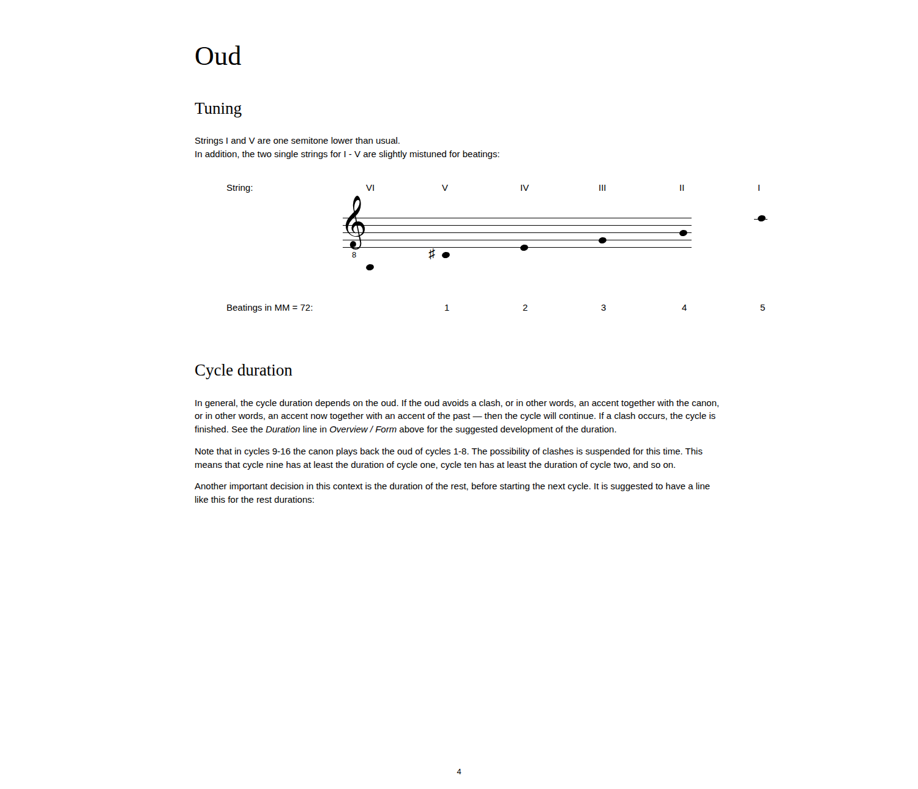Oud
Tuning
Strings I and V are one semitone lower than usual.
In addition, the two single strings for I - V are slightly mistuned for beatings:
String:
Beatings in MM = 72:
VI
V
IV
III
II
I
𝄞
8
♯
1
2
3
4
5
Cycle duration
In general, the cycle duration depends on the oud. If the oud avoids a clash, or in other words, an accent together with the canon, or in other words, an accent now together with an accent of the past — then the cycle will continue. If a clash occurs, the cycle is finished. See the Duration line in Overview / Form above for the suggested development of the duration.
Note that in cycles 9-16 the canon plays back the oud of cycles 1-8. The possibility of clashes is suspended for this time. This means that cycle nine has at least the duration of cycle one, cycle ten has at least the duration of cycle two, and so on.
Another important decision in this context is the duration of the rest, before starting the next cycle. It is suggested to have a line like this for the rest durations:
4